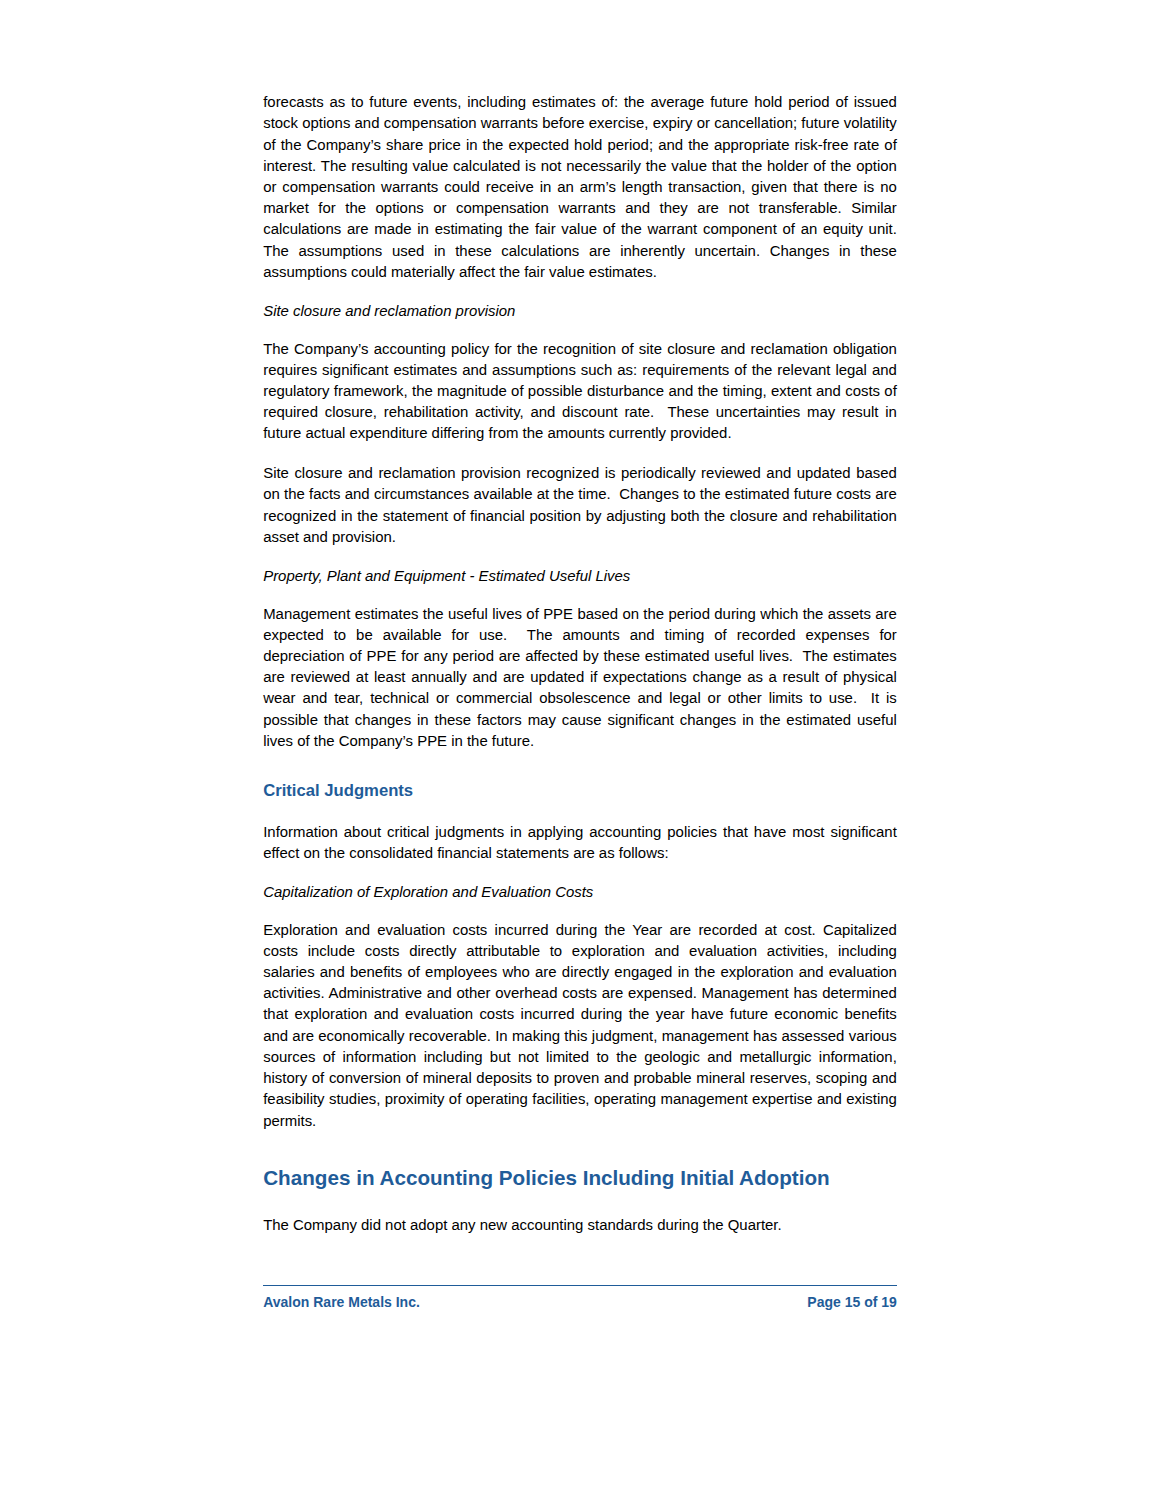forecasts as to future events, including estimates of: the average future hold period of issued stock options and compensation warrants before exercise, expiry or cancellation; future volatility of the Company’s share price in the expected hold period; and the appropriate risk-free rate of interest. The resulting value calculated is not necessarily the value that the holder of the option or compensation warrants could receive in an arm’s length transaction, given that there is no market for the options or compensation warrants and they are not transferable. Similar calculations are made in estimating the fair value of the warrant component of an equity unit. The assumptions used in these calculations are inherently uncertain. Changes in these assumptions could materially affect the fair value estimates.
Site closure and reclamation provision
The Company’s accounting policy for the recognition of site closure and reclamation obligation requires significant estimates and assumptions such as: requirements of the relevant legal and regulatory framework, the magnitude of possible disturbance and the timing, extent and costs of required closure, rehabilitation activity, and discount rate. These uncertainties may result in future actual expenditure differing from the amounts currently provided.
Site closure and reclamation provision recognized is periodically reviewed and updated based on the facts and circumstances available at the time. Changes to the estimated future costs are recognized in the statement of financial position by adjusting both the closure and rehabilitation asset and provision.
Property, Plant and Equipment - Estimated Useful Lives
Management estimates the useful lives of PPE based on the period during which the assets are expected to be available for use. The amounts and timing of recorded expenses for depreciation of PPE for any period are affected by these estimated useful lives. The estimates are reviewed at least annually and are updated if expectations change as a result of physical wear and tear, technical or commercial obsolescence and legal or other limits to use. It is possible that changes in these factors may cause significant changes in the estimated useful lives of the Company’s PPE in the future.
Critical Judgments
Information about critical judgments in applying accounting policies that have most significant effect on the consolidated financial statements are as follows:
Capitalization of Exploration and Evaluation Costs
Exploration and evaluation costs incurred during the Year are recorded at cost. Capitalized costs include costs directly attributable to exploration and evaluation activities, including salaries and benefits of employees who are directly engaged in the exploration and evaluation activities. Administrative and other overhead costs are expensed. Management has determined that exploration and evaluation costs incurred during the year have future economic benefits and are economically recoverable. In making this judgment, management has assessed various sources of information including but not limited to the geologic and metallurgic information, history of conversion of mineral deposits to proven and probable mineral reserves, scoping and feasibility studies, proximity of operating facilities, operating management expertise and existing permits.
Changes in Accounting Policies Including Initial Adoption
The Company did not adopt any new accounting standards during the Quarter.
Avalon Rare Metals Inc.
Page 15 of 19